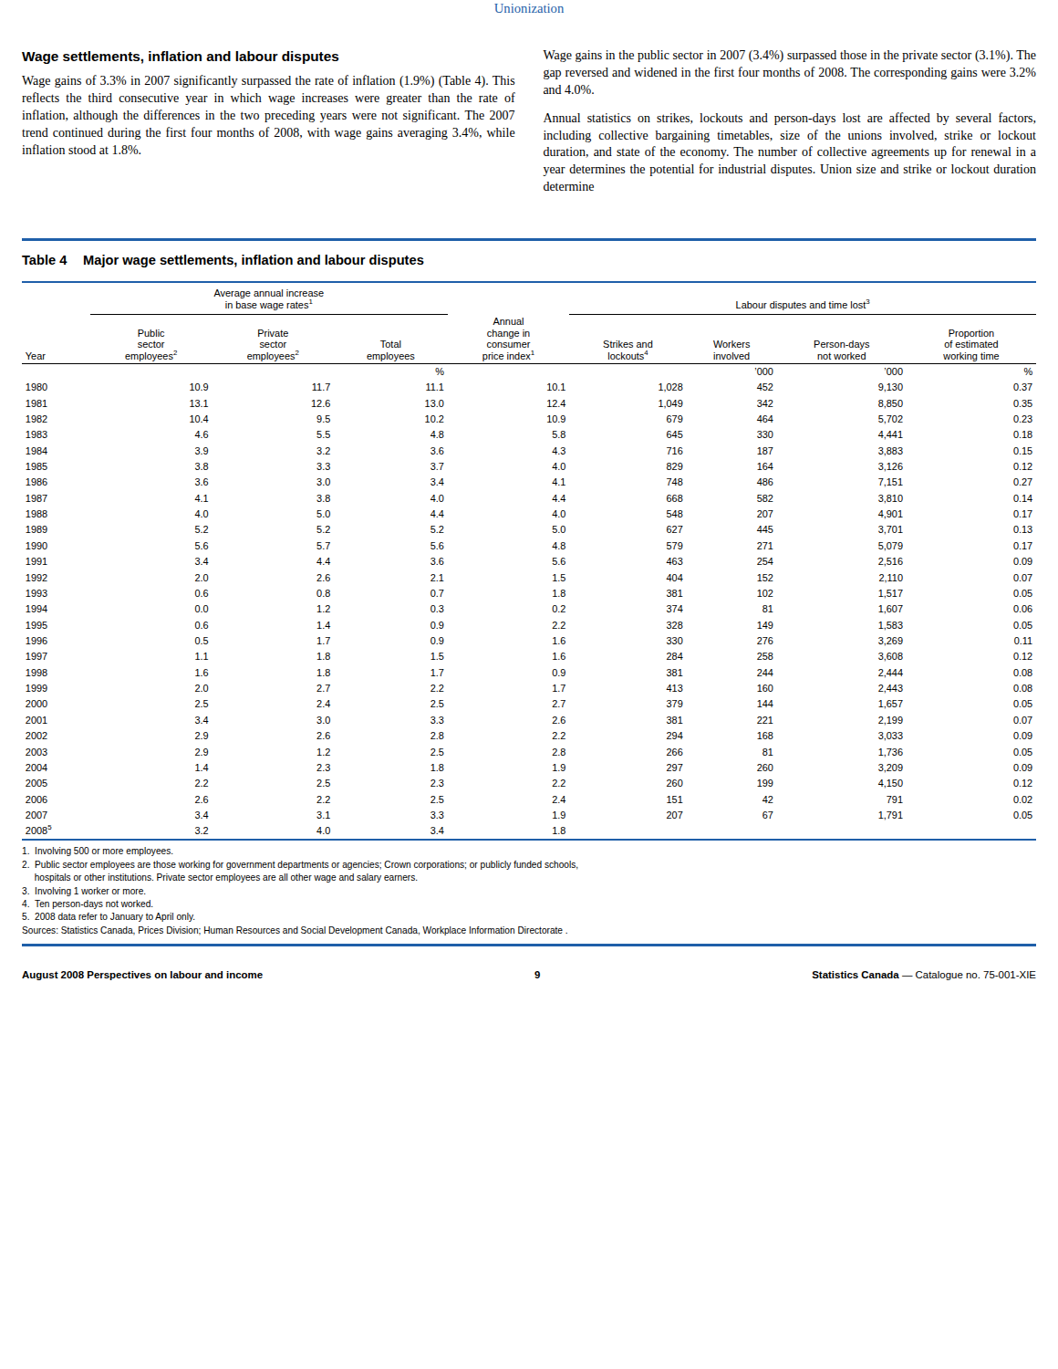Unionization
Wage settlements, inflation and labour disputes
Wage gains of 3.3% in 2007 significantly surpassed the rate of inflation (1.9%) (Table 4). This reflects the third consecutive year in which wage increases were greater than the rate of inflation, although the differences in the two preceding years were not significant. The 2007 trend continued during the first four months of 2008, with wage gains averaging 3.4%, while inflation stood at 1.8%.
Wage gains in the public sector in 2007 (3.4%) surpassed those in the private sector (3.1%). The gap reversed and widened in the first four months of 2008. The corresponding gains were 3.2% and 4.0%.
Annual statistics on strikes, lockouts and person-days lost are affected by several factors, including collective bargaining timetables, size of the unions involved, strike or lockout duration, and state of the economy. The number of collective agreements up for renewal in a year determines the potential for industrial disputes. Union size and strike or lockout duration determine
Table 4 Major wage settlements, inflation and labour disputes
| Year | Average annual increase in base wage rates 1 | | Labour disputes and time lost 3 |
| --- | --- | --- | --- |
| Public sector employees 2 | Private sector employees 2 | Total employees | Annual change in consumer price index 1 | Strikes and lockouts 4 | Workers involved | Person-days not worked | Proportion of estimated working time |
| | | | % | | | ’000 | ’000 | % |
| 1980 | 10.9 | 11.7 | 11.1 | 10.1 | 1,028 | 452 | 9,130 | 0.37 |
| 1981 | 13.1 | 12.6 | 13.0 | 12.4 | 1,049 | 342 | 8,850 | 0.35 |
| 1982 | 10.4 | 9.5 | 10.2 | 10.9 | 679 | 464 | 5,702 | 0.23 |
| 1983 | 4.6 | 5.5 | 4.8 | 5.8 | 645 | 330 | 4,441 | 0.18 |
| 1984 | 3.9 | 3.2 | 3.6 | 4.3 | 716 | 187 | 3,883 | 0.15 |
| 1985 | 3.8 | 3.3 | 3.7 | 4.0 | 829 | 164 | 3,126 | 0.12 |
| 1986 | 3.6 | 3.0 | 3.4 | 4.1 | 748 | 486 | 7,151 | 0.27 |
| 1987 | 4.1 | 3.8 | 4.0 | 4.4 | 668 | 582 | 3,810 | 0.14 |
| 1988 | 4.0 | 5.0 | 4.4 | 4.0 | 548 | 207 | 4,901 | 0.17 |
| 1989 | 5.2 | 5.2 | 5.2 | 5.0 | 627 | 445 | 3,701 | 0.13 |
| 1990 | 5.6 | 5.7 | 5.6 | 4.8 | 579 | 271 | 5,079 | 0.17 |
| 1991 | 3.4 | 4.4 | 3.6 | 5.6 | 463 | 254 | 2,516 | 0.09 |
| 1992 | 2.0 | 2.6 | 2.1 | 1.5 | 404 | 152 | 2,110 | 0.07 |
| 1993 | 0.6 | 0.8 | 0.7 | 1.8 | 381 | 102 | 1,517 | 0.05 |
| 1994 | 0.0 | 1.2 | 0.3 | 0.2 | 374 | 81 | 1,607 | 0.06 |
| 1995 | 0.6 | 1.4 | 0.9 | 2.2 | 328 | 149 | 1,583 | 0.05 |
| 1996 | 0.5 | 1.7 | 0.9 | 1.6 | 330 | 276 | 3,269 | 0.11 |
| 1997 | 1.1 | 1.8 | 1.5 | 1.6 | 284 | 258 | 3,608 | 0.12 |
| 1998 | 1.6 | 1.8 | 1.7 | 0.9 | 381 | 244 | 2,444 | 0.08 |
| 1999 | 2.0 | 2.7 | 2.2 | 1.7 | 413 | 160 | 2,443 | 0.08 |
| 2000 | 2.5 | 2.4 | 2.5 | 2.7 | 379 | 144 | 1,657 | 0.05 |
| 2001 | 3.4 | 3.0 | 3.3 | 2.6 | 381 | 221 | 2,199 | 0.07 |
| 2002 | 2.9 | 2.6 | 2.8 | 2.2 | 294 | 168 | 3,033 | 0.09 |
| 2003 | 2.9 | 1.2 | 2.5 | 2.8 | 266 | 81 | 1,736 | 0.05 |
| 2004 | 1.4 | 2.3 | 1.8 | 1.9 | 297 | 260 | 3,209 | 0.09 |
| 2005 | 2.2 | 2.5 | 2.3 | 2.2 | 260 | 199 | 4,150 | 0.12 |
| 2006 | 2.6 | 2.2 | 2.5 | 2.4 | 151 | 42 | 791 | 0.02 |
| 2007 | 3.4 | 3.1 | 3.3 | 1.9 | 207 | 67 | 1,791 | 0.05 |
| 2008 5 | 3.2 | 4.0 | 3.4 | 1.8 | | | | |
1. Involving 500 or more employees.
2. Public sector employees are those working for government departments or agencies; Crown corporations; or publicly funded schools,
hospitals or other institutions. Private sector employees are all other wage and salary earners.
3. Involving 1 worker or more.
4. Ten person-days not worked.
5. 2008 data refer to January to April only.
Sources: Statistics Canada, Prices Division; Human Resources and Social Development Canada, Workplace Information Directorate .
August 2008 Perspectives on labour and income
9
Statistics Canada — Catalogue no. 75-001-XIE